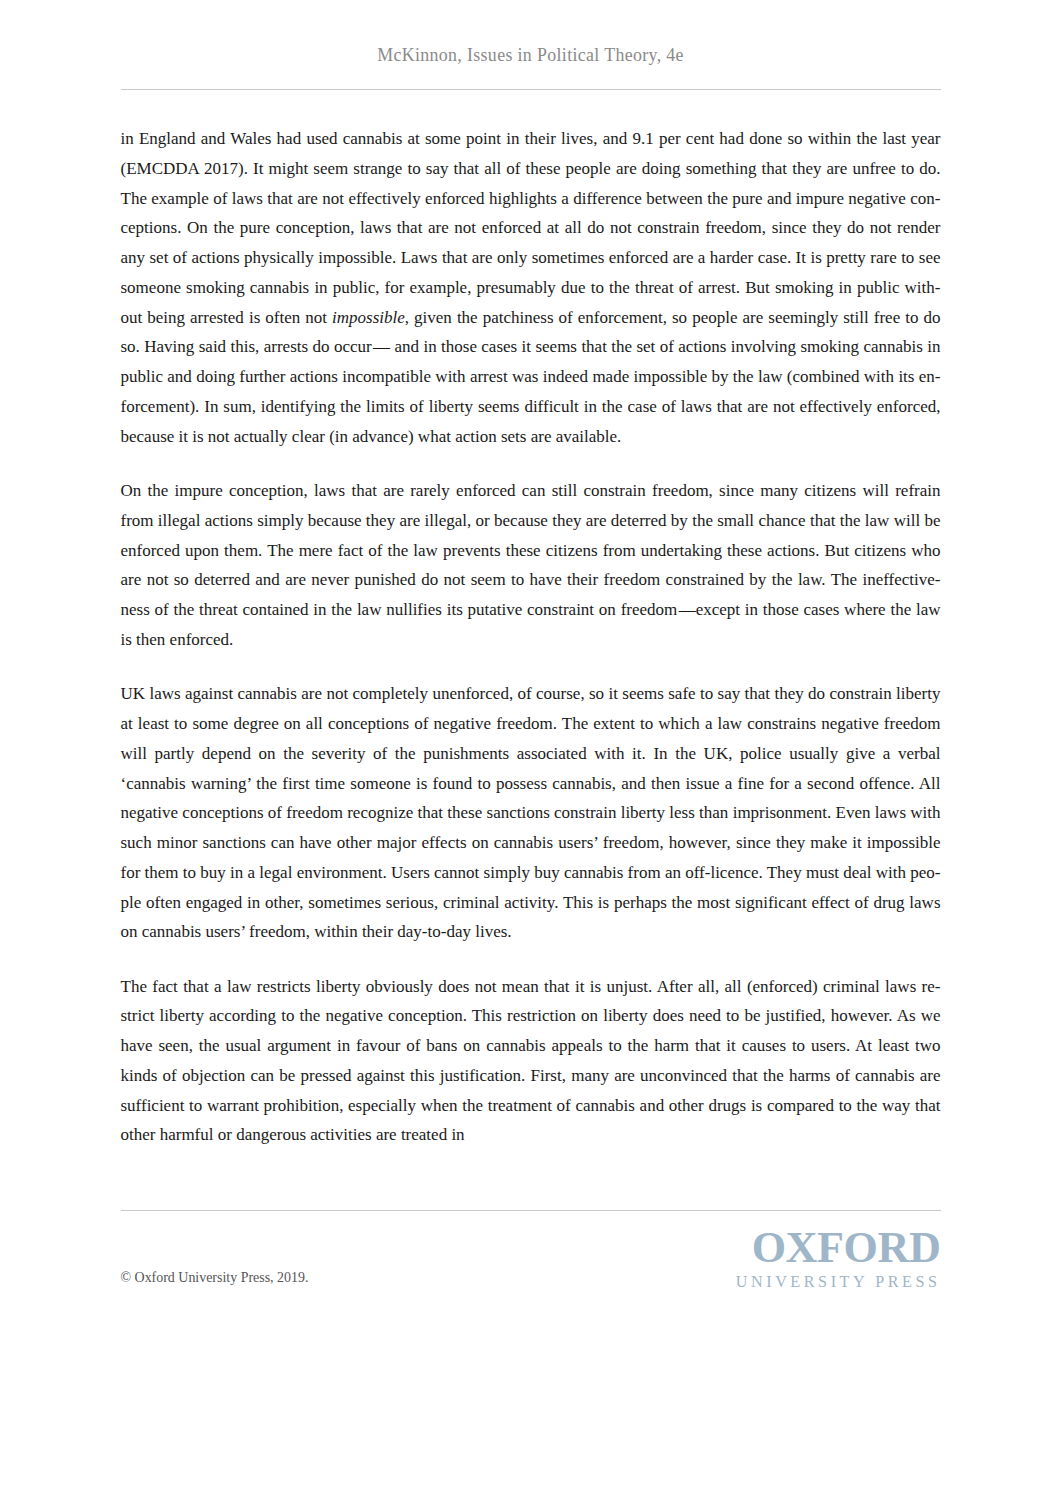McKinnon, Issues in Political Theory, 4e
in England and Wales had used cannabis at some point in their lives, and 9.1 per cent had done so within the last year (EMCDDA 2017). It might seem strange to say that all of these people are doing something that they are unfree to do. The example of laws that are not effectively enforced highlights a difference between the pure and impure negative conceptions. On the pure conception, laws that are not enforced at all do not constrain freedom, since they do not render any set of actions physically impossible. Laws that are only sometimes enforced are a harder case. It is pretty rare to see someone smoking cannabis in public, for example, presumably due to the threat of arrest. But smoking in public without being arrested is often not impossible, given the patchiness of enforcement, so people are seemingly still free to do so. Having said this, arrests do occur — and in those cases it seems that the set of actions involving smoking cannabis in public and doing further actions incompatible with arrest was indeed made impossible by the law (combined with its enforcement). In sum, identifying the limits of liberty seems difficult in the case of laws that are not effectively enforced, because it is not actually clear (in advance) what action sets are available.
On the impure conception, laws that are rarely enforced can still constrain freedom, since many citizens will refrain from illegal actions simply because they are illegal, or because they are deterred by the small chance that the law will be enforced upon them. The mere fact of the law prevents these citizens from undertaking these actions. But citizens who are not so deterred and are never punished do not seem to have their freedom constrained by the law. The ineffectiveness of the threat contained in the law nullifies its putative constraint on freedom —except in those cases where the law is then enforced.
UK laws against cannabis are not completely unenforced, of course, so it seems safe to say that they do constrain liberty at least to some degree on all conceptions of negative freedom. The extent to which a law constrains negative freedom will partly depend on the severity of the punishments associated with it. In the UK, police usually give a verbal ‘cannabis warning’ the first time someone is found to possess cannabis, and then issue a fine for a second offence. All negative conceptions of freedom recognize that these sanctions constrain liberty less than imprisonment. Even laws with such minor sanctions can have other major effects on cannabis users’ freedom, however, since they make it impossible for them to buy in a legal environment. Users cannot simply buy cannabis from an off-licence. They must deal with people often engaged in other, sometimes serious, criminal activity. This is perhaps the most significant effect of drug laws on cannabis users’ freedom, within their day-to-day lives.
The fact that a law restricts liberty obviously does not mean that it is unjust. After all, all (enforced) criminal laws restrict liberty according to the negative conception. This restriction on liberty does need to be justified, however. As we have seen, the usual argument in favour of bans on cannabis appeals to the harm that it causes to users. At least two kinds of objection can be pressed against this justification. First, many are unconvinced that the harms of cannabis are sufficient to warrant prohibition, especially when the treatment of cannabis and other drugs is compared to the way that other harmful or dangerous activities are treated in
© Oxford University Press, 2019.
OXFORD UNIVERSITY PRESS